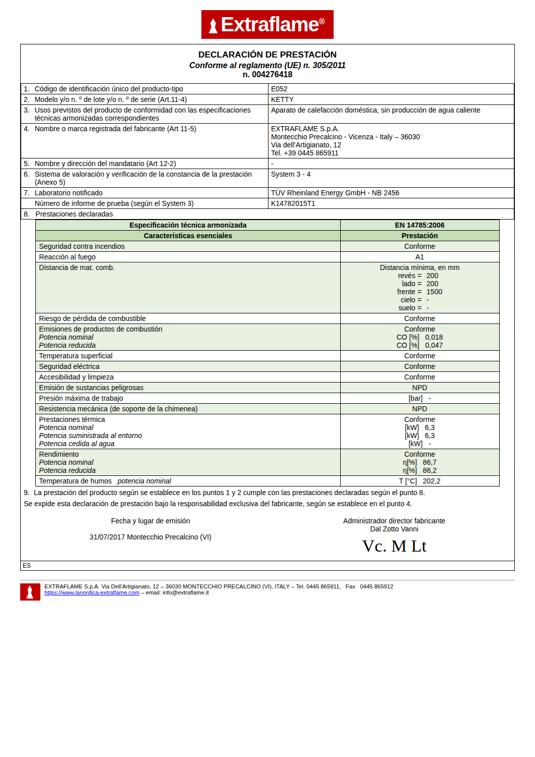Extraflame®
DECLARACIÓN DE PRESTACIÓN
Conforme al reglamento (UE) n. 305/2011
n. 004276418
| 1. | Código de identificación único del producto-tipo | E052 |
| 2. | Modelo y/o n. º de lote y/o n. º de serie (Art.11-4) | KETTY |
| 3. | Usos previstos del producto de conformidad con las especificaciones técnicas armonizadas correspondientes | Aparato de calefacción doméstica, sin producción de agua caliente |
| 4. | Nombre o marca registrada del fabricante (Art 11-5) | EXTRAFLAME S.p.A. Montecchio Precalcino - Vicenza - Italy – 36030 Via dell’Artigianato, 12 Tel. +39 0445 865911 |
| 5. | Nombre y dirección del mandatario (Art 12-2) | - |
| 6. | Sistema de valoración y verificación de la constancia de la prestación (Anexo 5) | System 3 - 4 |
| 7. | Laboratorio notificado | TÜV Rheinland Energy GmbH - NB 2456 |
| | Número de informe de prueba (según el System 3) | K14782015T1 |
8. Prestaciones declaradas
| Especificación técnica armonizada | EN 14785:2006 |
| --- | --- |
| Características esenciales | Prestación |
| Seguridad contra incendios | Conforme |
| Reacción al fuego | A1 |
| Distancia de mat. comb. | Distancia mínima, en mm / revés / = / 200 / / lado / = / 200 / / frente / = / 1500 / / cielo / = / - / / suelo / = / - / |
| Riesgo de pérdida de combustible | Conforme |
| Emisiones de productos de combustión Potencia nominal Potencia reducida | Conforme CO [%] 0,018 CO [%] 0,047 |
| Temperatura superficial | Conforme |
| Seguridad eléctrica | Conforme |
| Accesibilidad y limpieza | Conforme |
| Emisión de sustancias peligrosas | NPD |
| Presión máxima de trabajo | [bar] - |
| Resistencia mecánica (de soporte de la chimenea) | NPD |
| Prestaciones térmica Potencia nominal Potencia suministrada al entorno Potencia cedida al agua | Conforme [kW] 6,3 [kW] 6,3 [kW] - |
| Rendimiento Potencia nominal Potencia reducida | Conforme η[%] 86,7 η[%] 86,2 |
| Temperatura de humos potencia nominal | T [°C] 202,2 |
9. La prestación del producto según se establece en los puntos 1 y 2 cumple con las prestaciones declaradas según el punto 8.
Se expide esta declaración de prestación bajo la responsabilidad exclusiva del fabricante, según se establece en el punto 4.
Fecha y lugar de emisión
31/07/2017 Montecchio Precalcino (VI)
Administrador director fabricante
Dal Zotto Vanni
Vc. M Lt
ES
EXTRAFLAME S.p.A. Via Dell’Artigianato, 12 – 36030 MONTECCHIO PRECALCINO (VI), ITALY – Tel. 0445 865911, Fax 0445 865912
https://www.lanordica-extraflame.com – email: info@extraflame.it